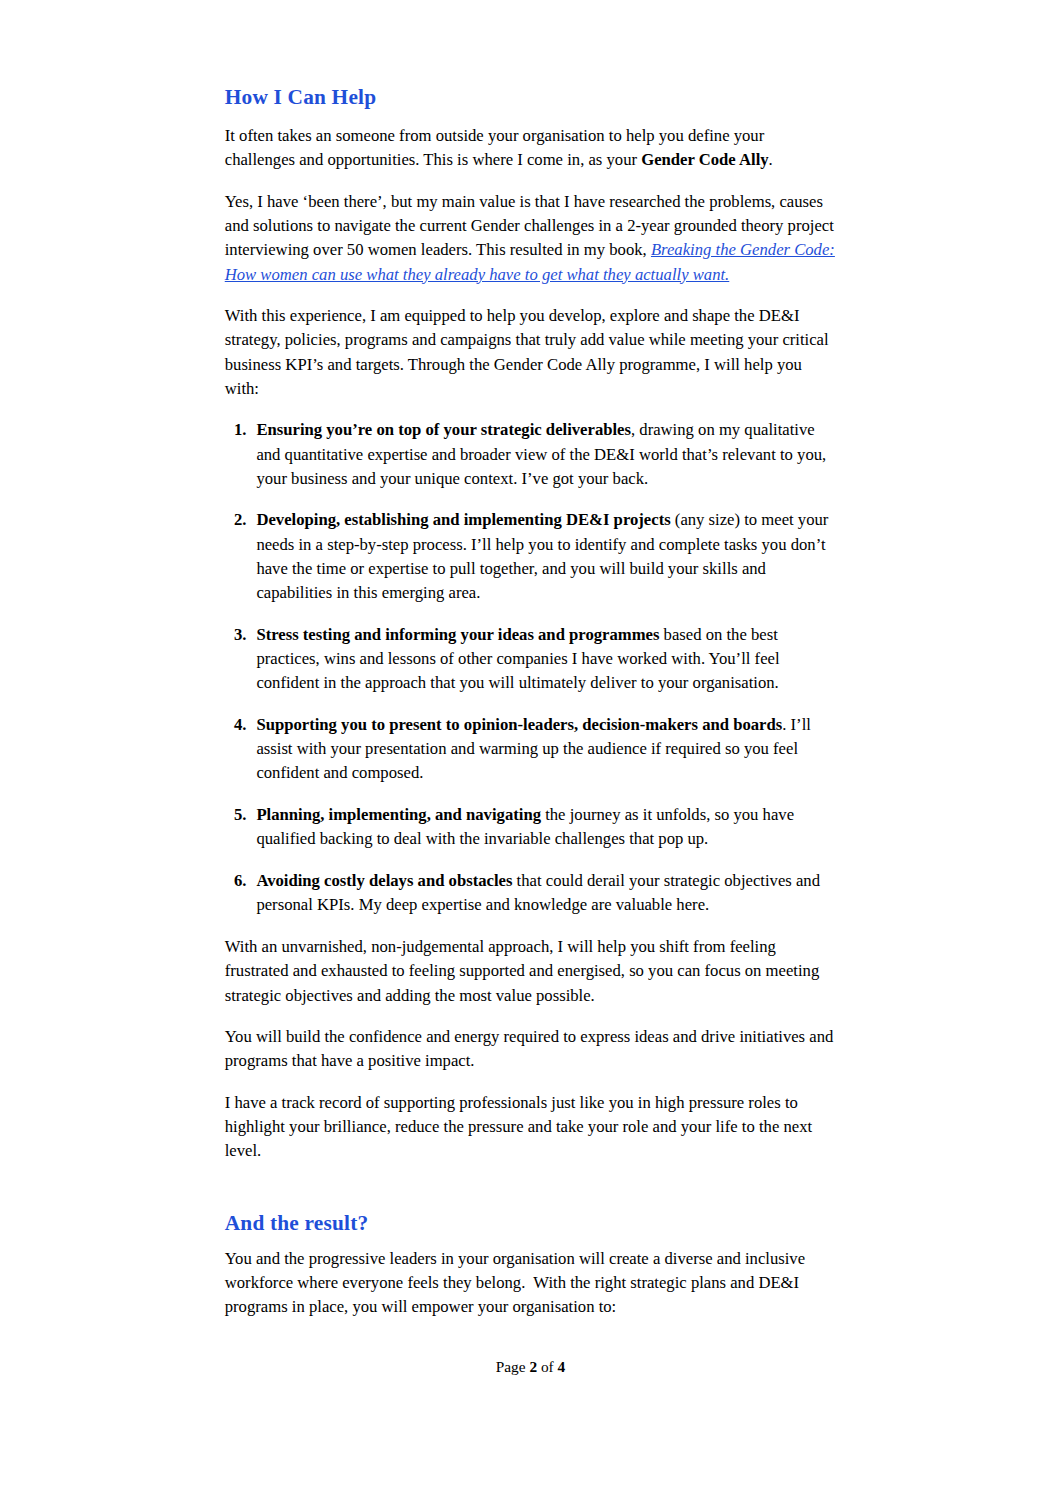How I Can Help
It often takes an someone from outside your organisation to help you define your challenges and opportunities. This is where I come in, as your Gender Code Ally.
Yes, I have ‘been there’, but my main value is that I have researched the problems, causes and solutions to navigate the current Gender challenges in a 2-year grounded theory project interviewing over 50 women leaders. This resulted in my book, Breaking the Gender Code: How women can use what they already have to get what they actually want.
With this experience, I am equipped to help you develop, explore and shape the DE&I strategy, policies, programs and campaigns that truly add value while meeting your critical business KPI’s and targets. Through the Gender Code Ally programme, I will help you with:
Ensuring you’re on top of your strategic deliverables, drawing on my qualitative and quantitative expertise and broader view of the DE&I world that’s relevant to you, your business and your unique context. I’ve got your back.
Developing, establishing and implementing DE&I projects (any size) to meet your needs in a step-by-step process. I’ll help you to identify and complete tasks you don’t have the time or expertise to pull together, and you will build your skills and capabilities in this emerging area.
Stress testing and informing your ideas and programmes based on the best practices, wins and lessons of other companies I have worked with. You’ll feel confident in the approach that you will ultimately deliver to your organisation.
Supporting you to present to opinion-leaders, decision-makers and boards. I’ll assist with your presentation and warming up the audience if required so you feel confident and composed.
Planning, implementing, and navigating the journey as it unfolds, so you have qualified backing to deal with the invariable challenges that pop up.
Avoiding costly delays and obstacles that could derail your strategic objectives and personal KPIs. My deep expertise and knowledge are valuable here.
With an unvarnished, non-judgemental approach, I will help you shift from feeling frustrated and exhausted to feeling supported and energised, so you can focus on meeting strategic objectives and adding the most value possible.
You will build the confidence and energy required to express ideas and drive initiatives and programs that have a positive impact.
I have a track record of supporting professionals just like you in high pressure roles to highlight your brilliance, reduce the pressure and take your role and your life to the next level.
And the result?
You and the progressive leaders in your organisation will create a diverse and inclusive workforce where everyone feels they belong. With the right strategic plans and DE&I programs in place, you will empower your organisation to:
Page 2 of 4